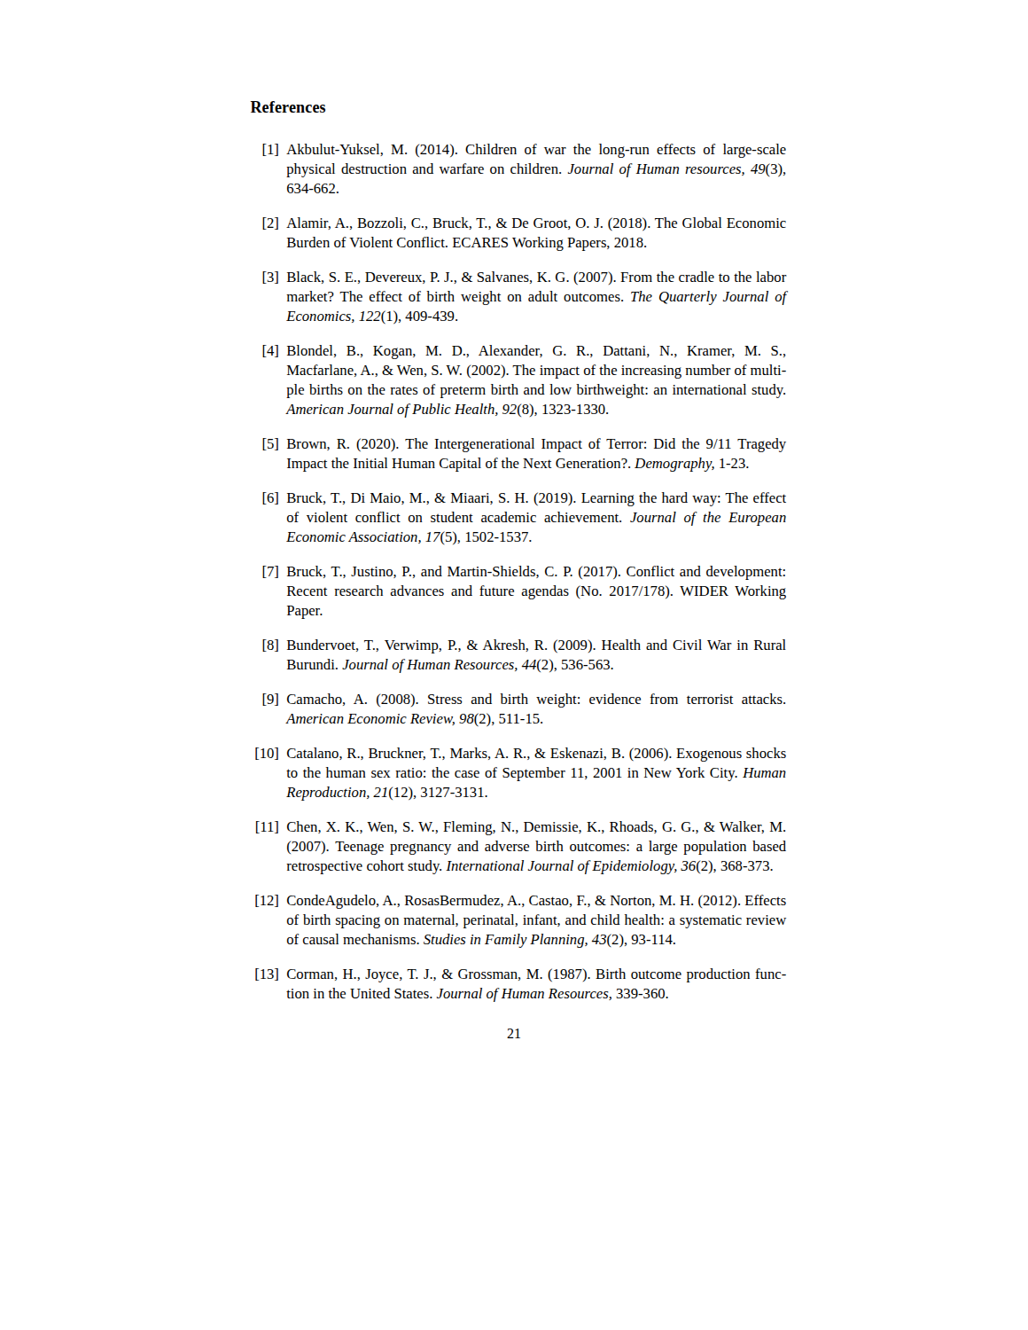References
[1] Akbulut-Yuksel, M. (2014). Children of war the long-run effects of large-scale physical destruction and warfare on children. Journal of Human resources, 49(3), 634-662.
[2] Alamir, A., Bozzoli, C., Bruck, T., & De Groot, O. J. (2018). The Global Economic Burden of Violent Conflict. ECARES Working Papers, 2018.
[3] Black, S. E., Devereux, P. J., & Salvanes, K. G. (2007). From the cradle to the labor market? The effect of birth weight on adult outcomes. The Quarterly Journal of Economics, 122(1), 409-439.
[4] Blondel, B., Kogan, M. D., Alexander, G. R., Dattani, N., Kramer, M. S., Macfarlane, A., & Wen, S. W. (2002). The impact of the increasing number of multiple births on the rates of preterm birth and low birthweight: an international study. American Journal of Public Health, 92(8), 1323-1330.
[5] Brown, R. (2020). The Intergenerational Impact of Terror: Did the 9/11 Tragedy Impact the Initial Human Capital of the Next Generation?. Demography, 1-23.
[6] Bruck, T., Di Maio, M., & Miaari, S. H. (2019). Learning the hard way: The effect of violent conflict on student academic achievement. Journal of the European Economic Association, 17(5), 1502-1537.
[7] Bruck, T., Justino, P., and Martin-Shields, C. P. (2017). Conflict and development: Recent research advances and future agendas (No. 2017/178). WIDER Working Paper.
[8] Bundervoet, T., Verwimp, P., & Akresh, R. (2009). Health and Civil War in Rural Burundi. Journal of Human Resources, 44(2), 536-563.
[9] Camacho, A. (2008). Stress and birth weight: evidence from terrorist attacks. American Economic Review, 98(2), 511-15.
[10] Catalano, R., Bruckner, T., Marks, A. R., & Eskenazi, B. (2006). Exogenous shocks to the human sex ratio: the case of September 11, 2001 in New York City. Human Reproduction, 21(12), 3127-3131.
[11] Chen, X. K., Wen, S. W., Fleming, N., Demissie, K., Rhoads, G. G., & Walker, M. (2007). Teenage pregnancy and adverse birth outcomes: a large population based retrospective cohort study. International Journal of Epidemiology, 36(2), 368-373.
[12] CondeAgudelo, A., RosasBermudez, A., Castao, F., & Norton, M. H. (2012). Effects of birth spacing on maternal, perinatal, infant, and child health: a systematic review of causal mechanisms. Studies in Family Planning, 43(2), 93-114.
[13] Corman, H., Joyce, T. J., & Grossman, M. (1987). Birth outcome production function in the United States. Journal of Human Resources, 339-360.
21